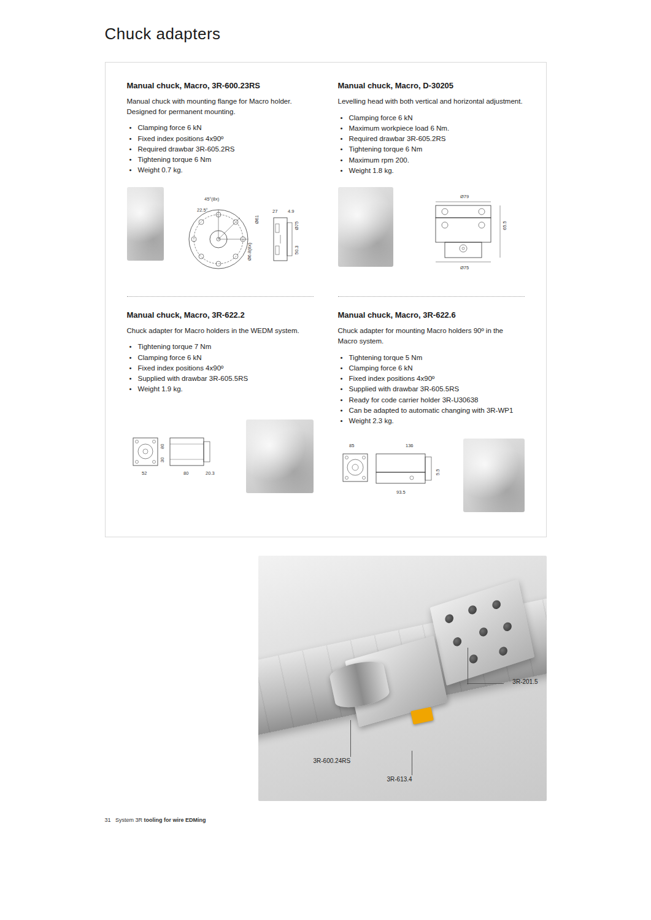Chuck adapters
Manual chuck, Macro, 3R-600.23RS
Manual chuck with mounting flange for Macro holder.
Designed for permanent mounting.
Clamping force 6 kN
Fixed index positions 4x90º
Required drawbar 3R-605.2RS
Tightening torque 6 Nm
Weight 0.7 kg.
45°(8x) 22.5° Ø61 Ø6.8(8x) 27 4.9 Ø75 50.3
Manual chuck, Macro, 3R-622.2
Chuck adapter for Macro holders in the WEDM system.
Tightening torque 7 Nm
Clamping force 6 kN
Fixed index positions 4x90º
Supplied with drawbar 3R-605.5RS
Weight 1.9 kg.
52 80 20.3 80 30
Manual chuck, Macro, D-30205
Levelling head with both vertical and horizontal adjustment.
Clamping force 6 kN
Maximum workpiece load 6 Nm.
Required drawbar 3R-605.2RS
Tightening torque 6 Nm
Maximum rpm 200.
Weight 1.8 kg.
Ø79 Ø75 65.5
Manual chuck, Macro, 3R-622.6
Chuck adapter for mounting Macro holders 90º in the Macro system.
Tightening torque 5 Nm
Clamping force 6 kN
Fixed index positions 4x90º
Supplied with drawbar 3R-605.5RS
Ready for code carrier holder 3R-U30638
Can be adapted to automatic changing with 3R-WP1
Weight 2.3 kg.
85 136 93.5 5.5
3R-201.5
3R-600.24RS
3R-613.4
31 System 3R tooling for wire EDMing